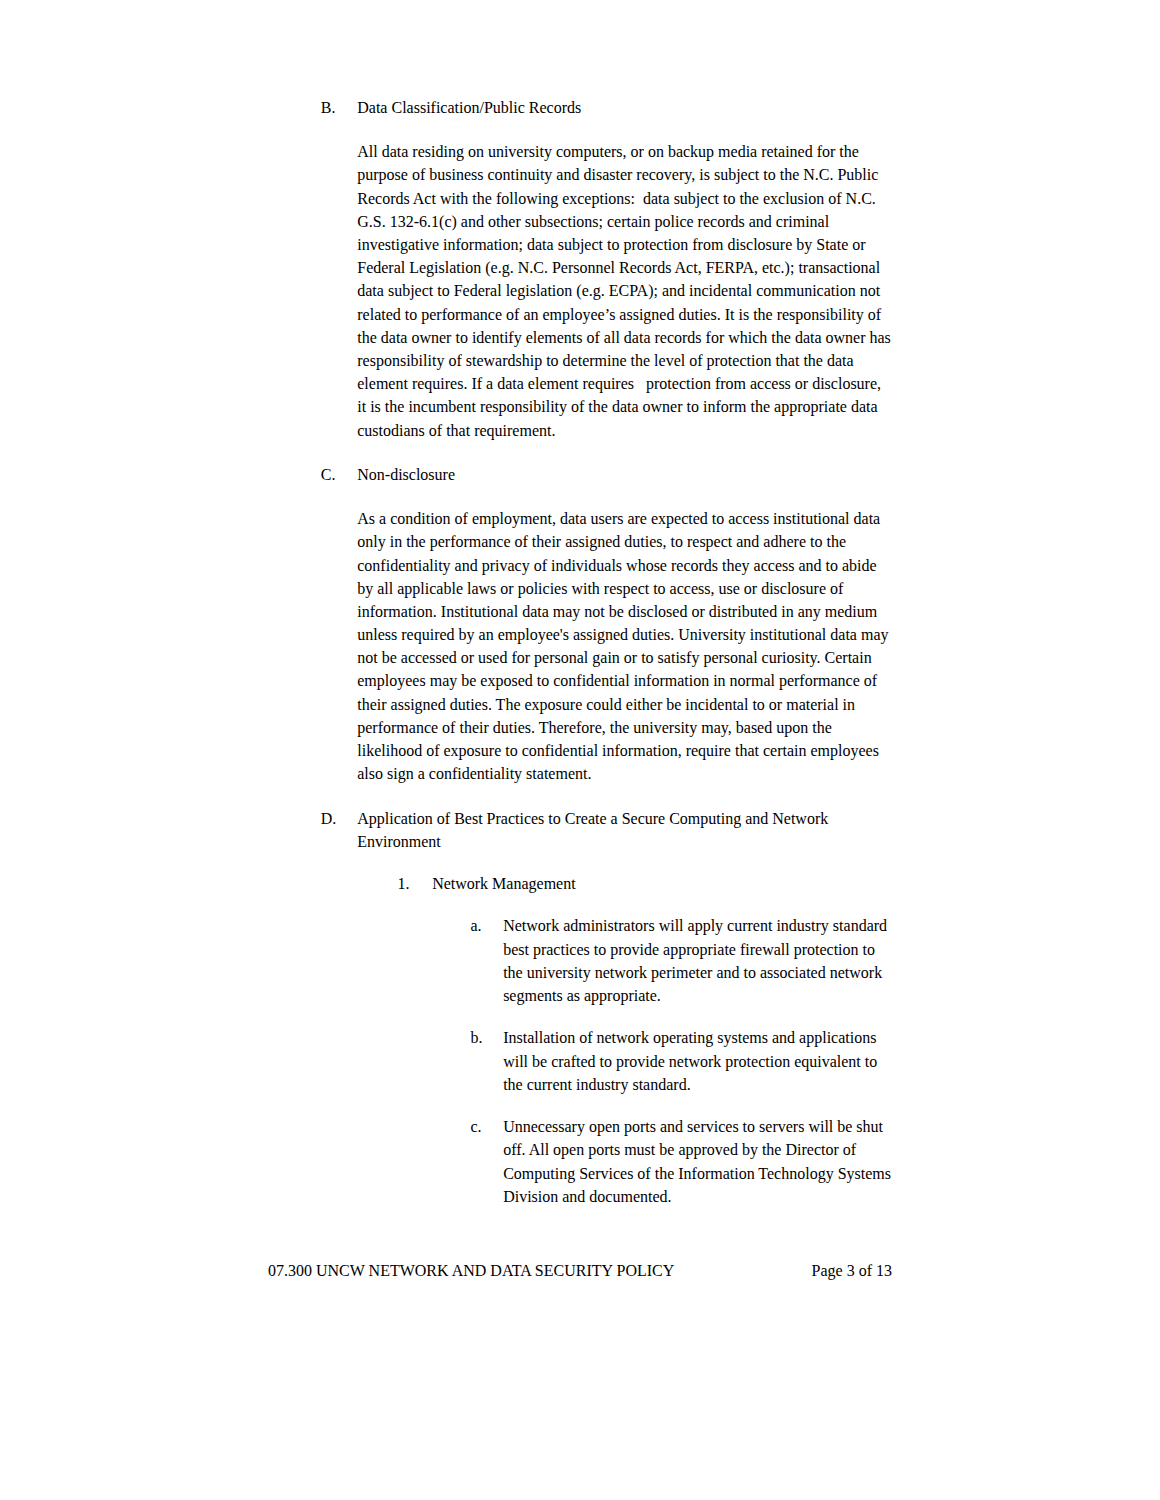B.
Data Classification/Public Records
All data residing on university computers, or on backup media retained for the purpose of business continuity and disaster recovery, is subject to the N.C. Public Records Act with the following exceptions: data subject to the exclusion of N.C. G.S. 132-6.1(c) and other subsections; certain police records and criminal investigative information; data subject to protection from disclosure by State or Federal Legislation (e.g. N.C. Personnel Records Act, FERPA, etc.); transactional data subject to Federal legislation (e.g. ECPA); and incidental communication not related to performance of an employee’s assigned duties. It is the responsibility of the data owner to identify elements of all data records for which the data owner has responsibility of stewardship to determine the level of protection that the data element requires. If a data element requires protection from access or disclosure, it is the incumbent responsibility of the data owner to inform the appropriate data custodians of that requirement.
C.
Non-disclosure
As a condition of employment, data users are expected to access institutional data only in the performance of their assigned duties, to respect and adhere to the confidentiality and privacy of individuals whose records they access and to abide by all applicable laws or policies with respect to access, use or disclosure of information. Institutional data may not be disclosed or distributed in any medium unless required by an employee's assigned duties. University institutional data may not be accessed or used for personal gain or to satisfy personal curiosity. Certain employees may be exposed to confidential information in normal performance of their assigned duties. The exposure could either be incidental to or material in performance of their duties. Therefore, the university may, based upon the likelihood of exposure to confidential information, require that certain employees also sign a confidentiality statement.
D.
Application of Best Practices to Create a Secure Computing and Network Environment
1.
Network Management
a.
Network administrators will apply current industry standard best practices to provide appropriate firewall protection to the university network perimeter and to associated network segments as appropriate.
b.
Installation of network operating systems and applications will be crafted to provide network protection equivalent to the current industry standard.
c.
Unnecessary open ports and services to servers will be shut off. All open ports must be approved by the Director of Computing Services of the Information Technology Systems Division and documented.
07.300 UNCW NETWORK AND DATA SECURITY POLICY
Page 3 of 13